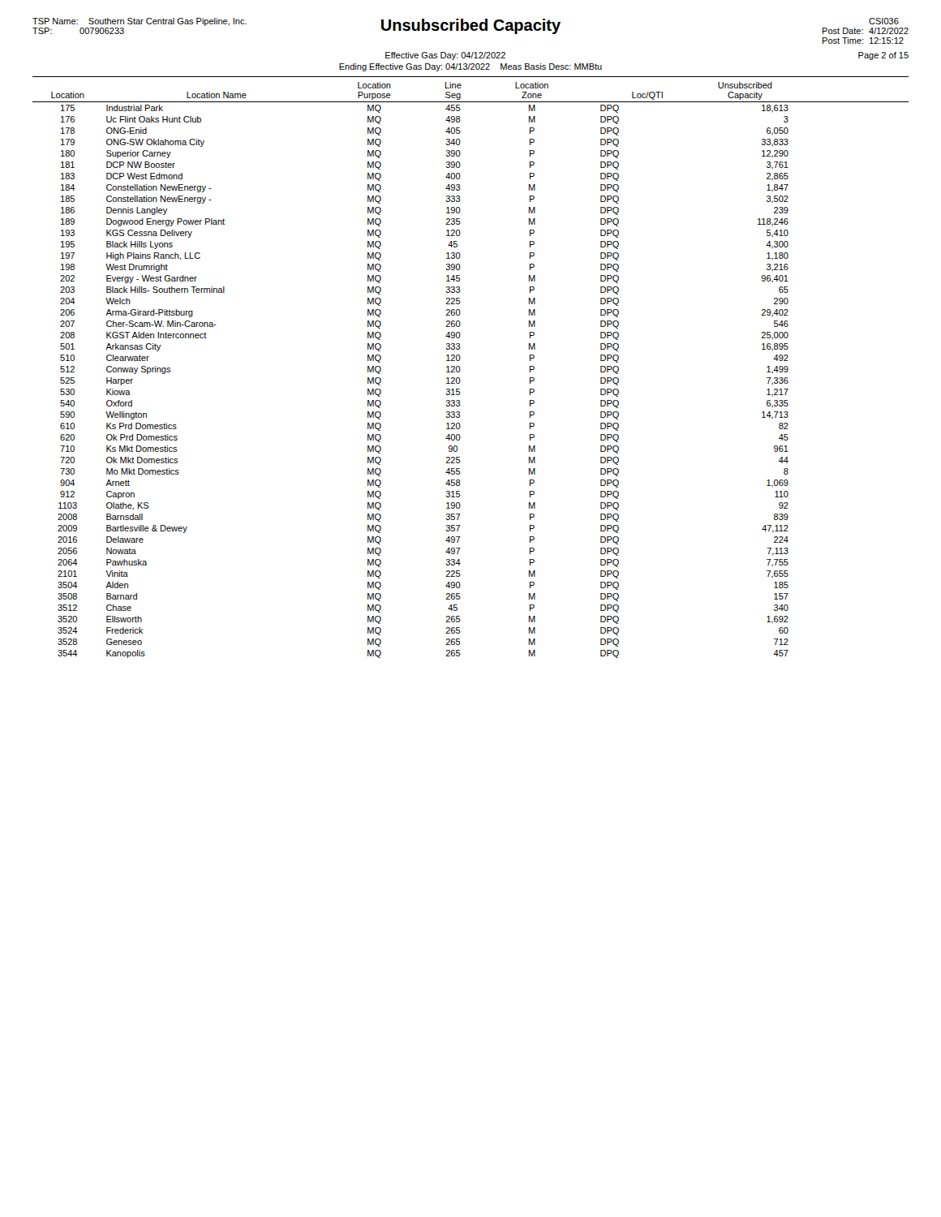| TSP Name: Southern Star Central Gas Pipeline, Inc. TSP: 007906233 | Unsubscribed Capacity | / / CSI036 / / Post Date: / 4/12/2022 / / Post Time: / 12:15:12 / |
Effective Gas Day: 04/12/2022 Page 2 of 15
Ending Effective Gas Day: 04/13/2022 Meas Basis Desc: MMBtu
| Location | Location Name | Location Purpose | Line Seg | Location Zone | Loc/QTI | Unsubscribed Capacity | |
| --- | --- | --- | --- | --- | --- | --- | --- |
| 175 | Industrial Park | MQ | 455 | M | DPQ | 18,613 | |
| 176 | Uc Flint Oaks Hunt Club | MQ | 498 | M | DPQ | 3 | |
| 178 | ONG-Enid | MQ | 405 | P | DPQ | 6,050 | |
| 179 | ONG-SW Oklahoma City | MQ | 340 | P | DPQ | 33,833 | |
| 180 | Superior Carney | MQ | 390 | P | DPQ | 12,290 | |
| 181 | DCP NW Booster | MQ | 390 | P | DPQ | 3,761 | |
| 183 | DCP West Edmond | MQ | 400 | P | DPQ | 2,865 | |
| 184 | Constellation NewEnergy - | MQ | 493 | M | DPQ | 1,847 | |
| 185 | Constellation NewEnergy - | MQ | 333 | P | DPQ | 3,502 | |
| 186 | Dennis Langley | MQ | 190 | M | DPQ | 239 | |
| 189 | Dogwood Energy Power Plant | MQ | 235 | M | DPQ | 118,246 | |
| 193 | KGS Cessna Delivery | MQ | 120 | P | DPQ | 5,410 | |
| 195 | Black Hills Lyons | MQ | 45 | P | DPQ | 4,300 | |
| 197 | High Plains Ranch, LLC | MQ | 130 | P | DPQ | 1,180 | |
| 198 | West Drumright | MQ | 390 | P | DPQ | 3,216 | |
| 202 | Evergy - West Gardner | MQ | 145 | M | DPQ | 96,401 | |
| 203 | Black Hills- Southern Terminal | MQ | 333 | P | DPQ | 65 | |
| 204 | Welch | MQ | 225 | M | DPQ | 290 | |
| 206 | Arma-Girard-Pittsburg | MQ | 260 | M | DPQ | 29,402 | |
| 207 | Cher-Scam-W. Min-Carona- | MQ | 260 | M | DPQ | 546 | |
| 208 | KGST Alden Interconnect | MQ | 490 | P | DPQ | 25,000 | |
| 501 | Arkansas City | MQ | 333 | M | DPQ | 16,895 | |
| 510 | Clearwater | MQ | 120 | P | DPQ | 492 | |
| 512 | Conway Springs | MQ | 120 | P | DPQ | 1,499 | |
| 525 | Harper | MQ | 120 | P | DPQ | 7,336 | |
| 530 | Kiowa | MQ | 315 | P | DPQ | 1,217 | |
| 540 | Oxford | MQ | 333 | P | DPQ | 6,335 | |
| 590 | Wellington | MQ | 333 | P | DPQ | 14,713 | |
| 610 | Ks Prd Domestics | MQ | 120 | P | DPQ | 82 | |
| 620 | Ok Prd Domestics | MQ | 400 | P | DPQ | 45 | |
| 710 | Ks Mkt Domestics | MQ | 90 | M | DPQ | 961 | |
| 720 | Ok Mkt Domestics | MQ | 225 | M | DPQ | 44 | |
| 730 | Mo Mkt Domestics | MQ | 455 | M | DPQ | 8 | |
| 904 | Arnett | MQ | 458 | P | DPQ | 1,069 | |
| 912 | Capron | MQ | 315 | P | DPQ | 110 | |
| 1103 | Olathe, KS | MQ | 190 | M | DPQ | 92 | |
| 2008 | Barnsdall | MQ | 357 | P | DPQ | 839 | |
| 2009 | Bartlesville & Dewey | MQ | 357 | P | DPQ | 47,112 | |
| 2016 | Delaware | MQ | 497 | P | DPQ | 224 | |
| 2056 | Nowata | MQ | 497 | P | DPQ | 7,113 | |
| 2064 | Pawhuska | MQ | 334 | P | DPQ | 7,755 | |
| 2101 | Vinita | MQ | 225 | M | DPQ | 7,655 | |
| 3504 | Alden | MQ | 490 | P | DPQ | 185 | |
| 3508 | Barnard | MQ | 265 | M | DPQ | 157 | |
| 3512 | Chase | MQ | 45 | P | DPQ | 340 | |
| 3520 | Ellsworth | MQ | 265 | M | DPQ | 1,692 | |
| 3524 | Frederick | MQ | 265 | M | DPQ | 60 | |
| 3528 | Geneseo | MQ | 265 | M | DPQ | 712 | |
| 3544 | Kanopolis | MQ | 265 | M | DPQ | 457 | |